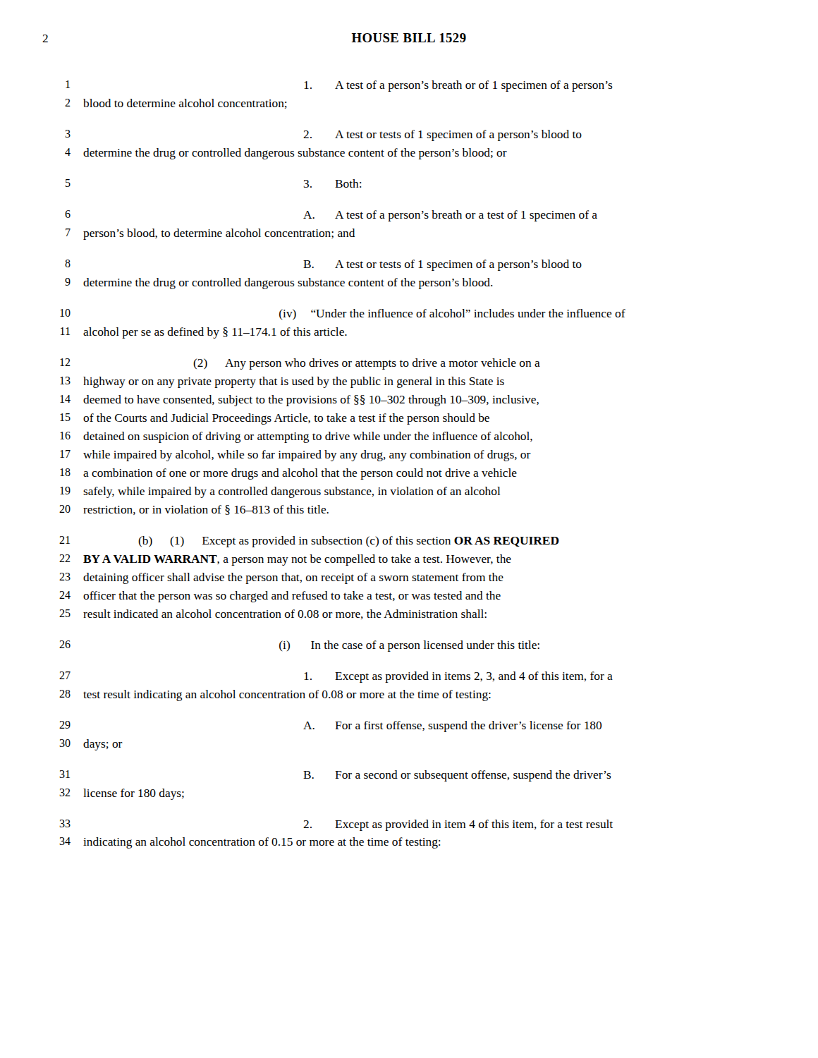2
HOUSE BILL 1529
1
1. A test of a person’s breath or of 1 specimen of a person’s
2
blood to determine alcohol concentration;
3
2. A test or tests of 1 specimen of a person’s blood to
4
determine the drug or controlled dangerous substance content of the person’s blood; or
5
3. Both:
6
A. A test of a person’s breath or a test of 1 specimen of a
7
person’s blood, to determine alcohol concentration; and
8
B. A test or tests of 1 specimen of a person’s blood to
9
determine the drug or controlled dangerous substance content of the person’s blood.
10
(iv)“Under the influence of alcohol” includes under the influence of
11
alcohol per se as defined by § 11–174.1 of this article.
12
(2) Any person who drives or attempts to drive a motor vehicle on a
13
highway or on any private property that is used by the public in general in this State is
14
deemed to have consented, subject to the provisions of §§ 10–302 through 10–309, inclusive,
15
of the Courts and Judicial Proceedings Article, to take a test if the person should be
16
detained on suspicion of driving or attempting to drive while under the influence of alcohol,
17
while impaired by alcohol, while so far impaired by any drug, any combination of drugs, or
18
a combination of one or more drugs and alcohol that the person could not drive a vehicle
19
safely, while impaired by a controlled dangerous substance, in violation of an alcohol
20
restriction, or in violation of § 16–813 of this title.
21
(b)(1) Except as provided in subsection (c) of this section OR AS REQUIRED
22
BY A VALID WARRANT, a person may not be compelled to take a test. However, the
23
detaining officer shall advise the person that, on receipt of a sworn statement from the
24
officer that the person was so charged and refused to take a test, or was tested and the
25
result indicated an alcohol concentration of 0.08 or more, the Administration shall:
26
(i) In the case of a person licensed under this title:
27
1. Except as provided in items 2, 3, and 4 of this item, for a
28
test result indicating an alcohol concentration of 0.08 or more at the time of testing:
29
A. For a first offense, suspend the driver’s license for 180
30
days; or
31
B. For a second or subsequent offense, suspend the driver’s
32
license for 180 days;
33
2. Except as provided in item 4 of this item, for a test result
34
indicating an alcohol concentration of 0.15 or more at the time of testing: